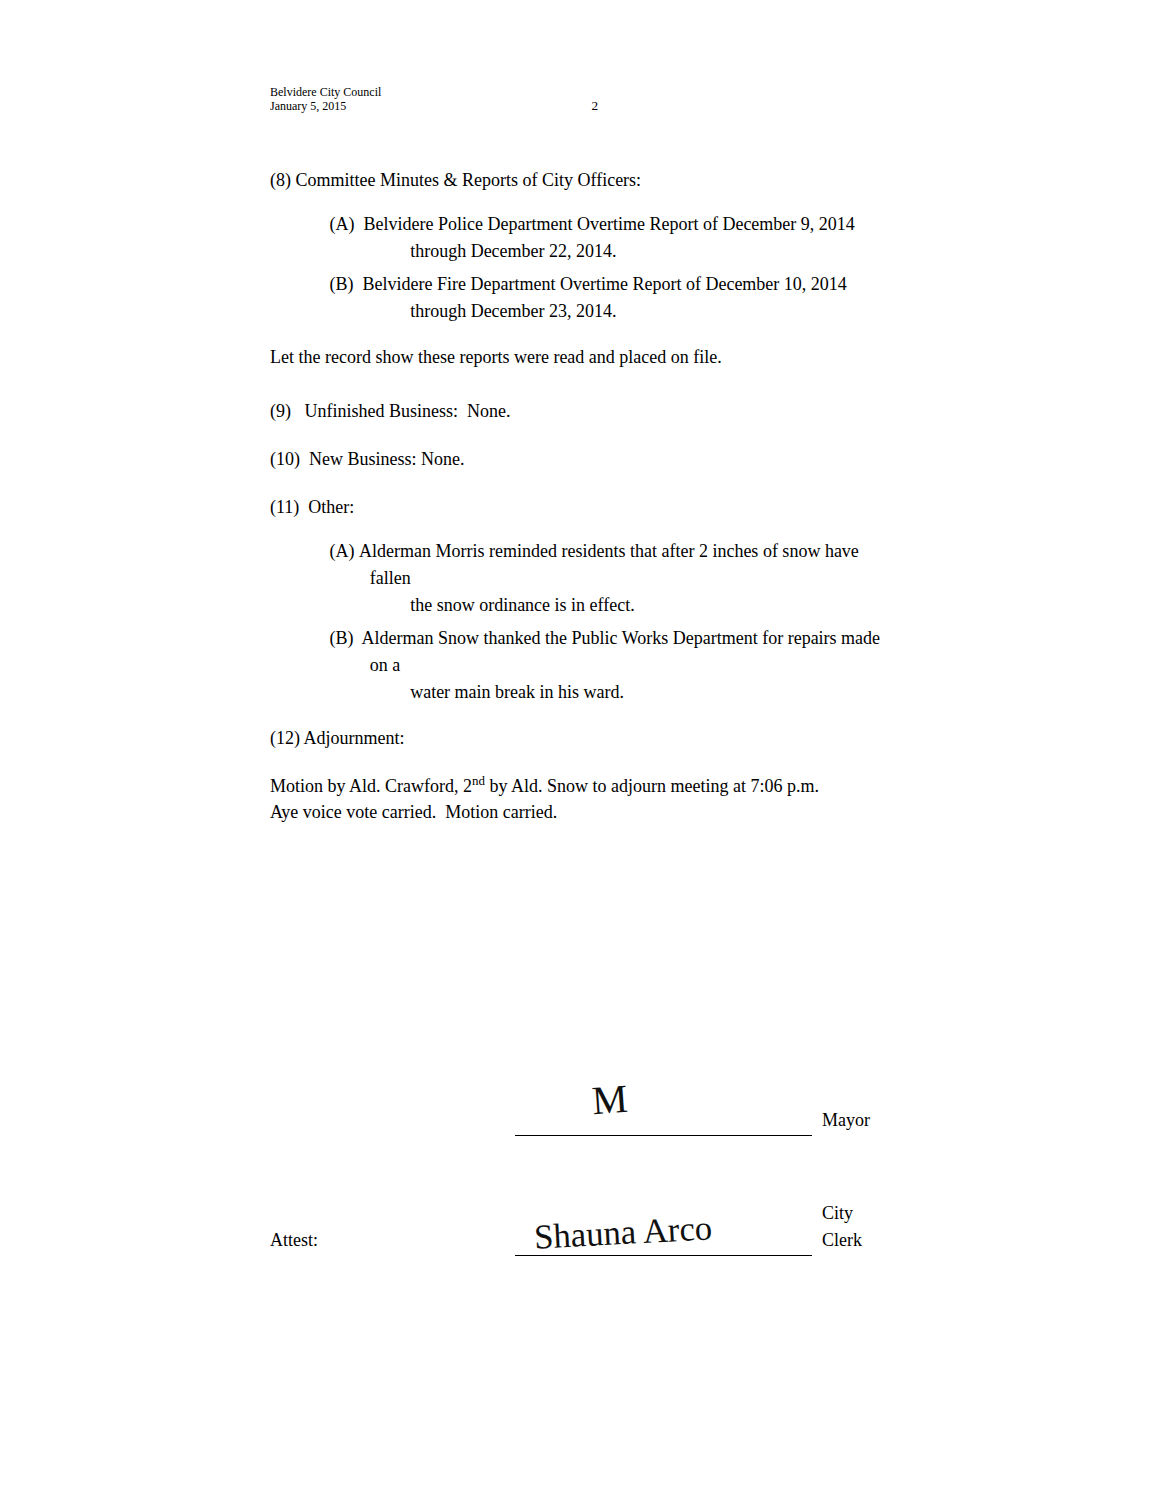Belvidere City Council
January 5, 2015 2
(8) Committee Minutes & Reports of City Officers:
(A) Belvidere Police Department Overtime Report of December 9, 2014 through December 22, 2014.
(B) Belvidere Fire Department Overtime Report of December 10, 2014 through December 23, 2014.
Let the record show these reports were read and placed on file.
(9) Unfinished Business: None.
(10) New Business: None.
(11) Other:
(A) Alderman Morris reminded residents that after 2 inches of snow have fallen the snow ordinance is in effect.
(B) Alderman Snow thanked the Public Works Department for repairs made on a water main break in his ward.
(12) Adjournment:
Motion by Ald. Crawford, 2nd by Ald. Snow to adjourn meeting at 7:06 p.m.
Aye voice vote carried. Motion carried.
M Mayor
Attest: Shauna Arco City Clerk